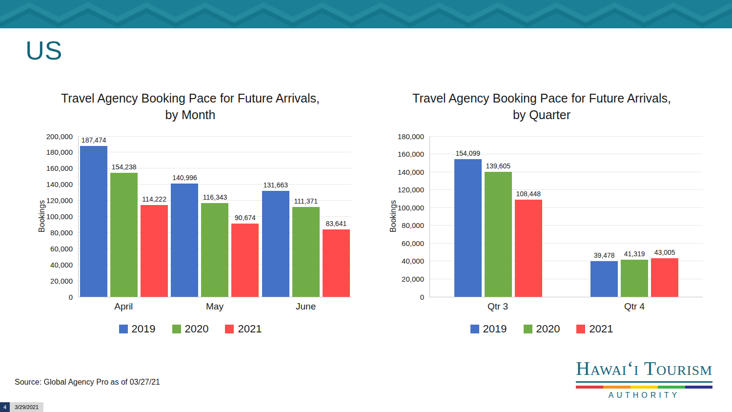US
Travel Agency Booking Pace for Future Arrivals,
by Month
Bookings
200,000 180,000 160,000 140,000 120,000 100,000 80,000 60,000 40,000 20,000 0
187,474
154,238
114,222
140,996
116,343
90,674
131,663
111,371
83,641
April May June
2019 2020 2021
Travel Agency Booking Pace for Future Arrivals,
by Quarter
Bookings
180,000 160,000 140,000 120,000 100,000 80,000 60,000 40,000 20,000 0
154,099
139,605
108,448
39,478
41,319
43,005
Qtr 3 Qtr 4
2019 2020 2021
Source: Global Agency Pro as of 03/27/21
4 3/29/2021
HAWAIʻI TOURISM
AUTHORITY